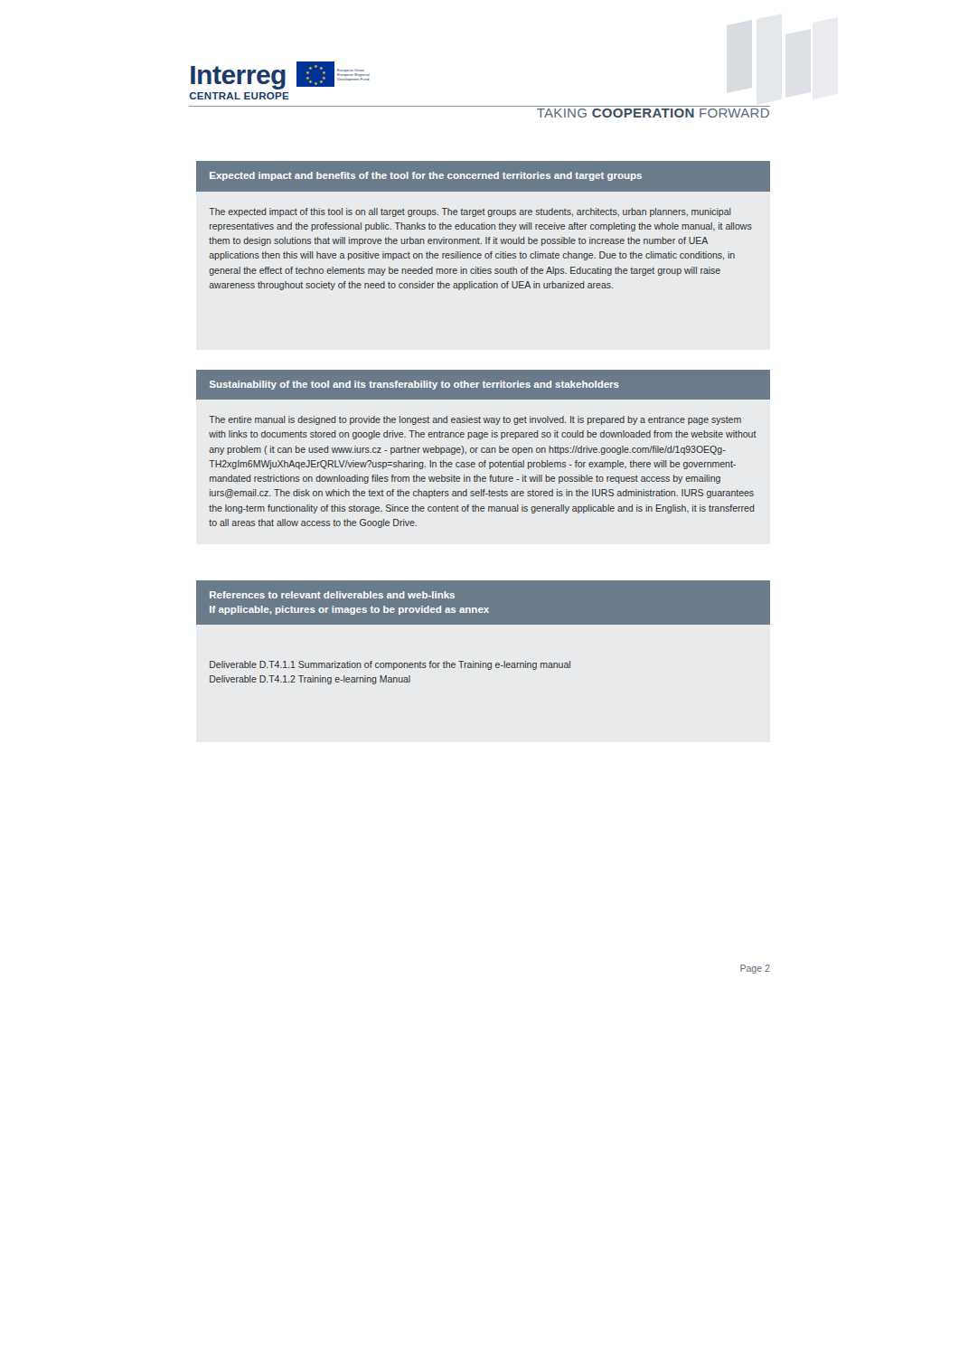Interreg
CENTRAL EUROPE
★ ★ ★ ★ ★ ★ ★ ★ ★ ★
European Union
European Regional
Development Fund
TAKING COOPERATION FORWARD
Expected impact and benefits of the tool for the concerned territories and target groups
The expected impact of this tool is on all target groups. The target groups are students, architects, urban planners, municipal representatives and the professional public. Thanks to the education they will receive after completing the whole manual, it allows them to design solutions that will improve the urban environment. If it would be possible to increase the number of UEA applications then this will have a positive impact on the resilience of cities to climate change. Due to the climatic conditions, in general the effect of techno elements may be needed more in cities south of the Alps. Educating the target group will raise awareness throughout society of the need to consider the application of UEA in urbanized areas.
Sustainability of the tool and its transferability to other territories and stakeholders
The entire manual is designed to provide the longest and easiest way to get involved. It is prepared by a entrance page system with links to documents stored on google drive. The entrance page is prepared so it could be downloaded from the website without any problem ( it can be used www.iurs.cz - partner webpage), or can be open on https://drive.google.com/file/d/1q93OEQg-TH2xgIm6MWjuXhAqeJErQRLV/view?usp=sharing. In the case of potential problems - for example, there will be government-mandated restrictions on downloading files from the website in the future - it will be possible to request access by emailing iurs@email.cz. The disk on which the text of the chapters and self-tests are stored is in the IURS administration. IURS guarantees the long-term functionality of this storage. Since the content of the manual is generally applicable and is in English, it is transferred to all areas that allow access to the Google Drive.
References to relevant deliverables and web-links
If applicable, pictures or images to be provided as annex
Deliverable D.T4.1.1 Summarization of components for the Training e-learning manual
Deliverable D.T4.1.2 Training e-learning Manual
Page 2